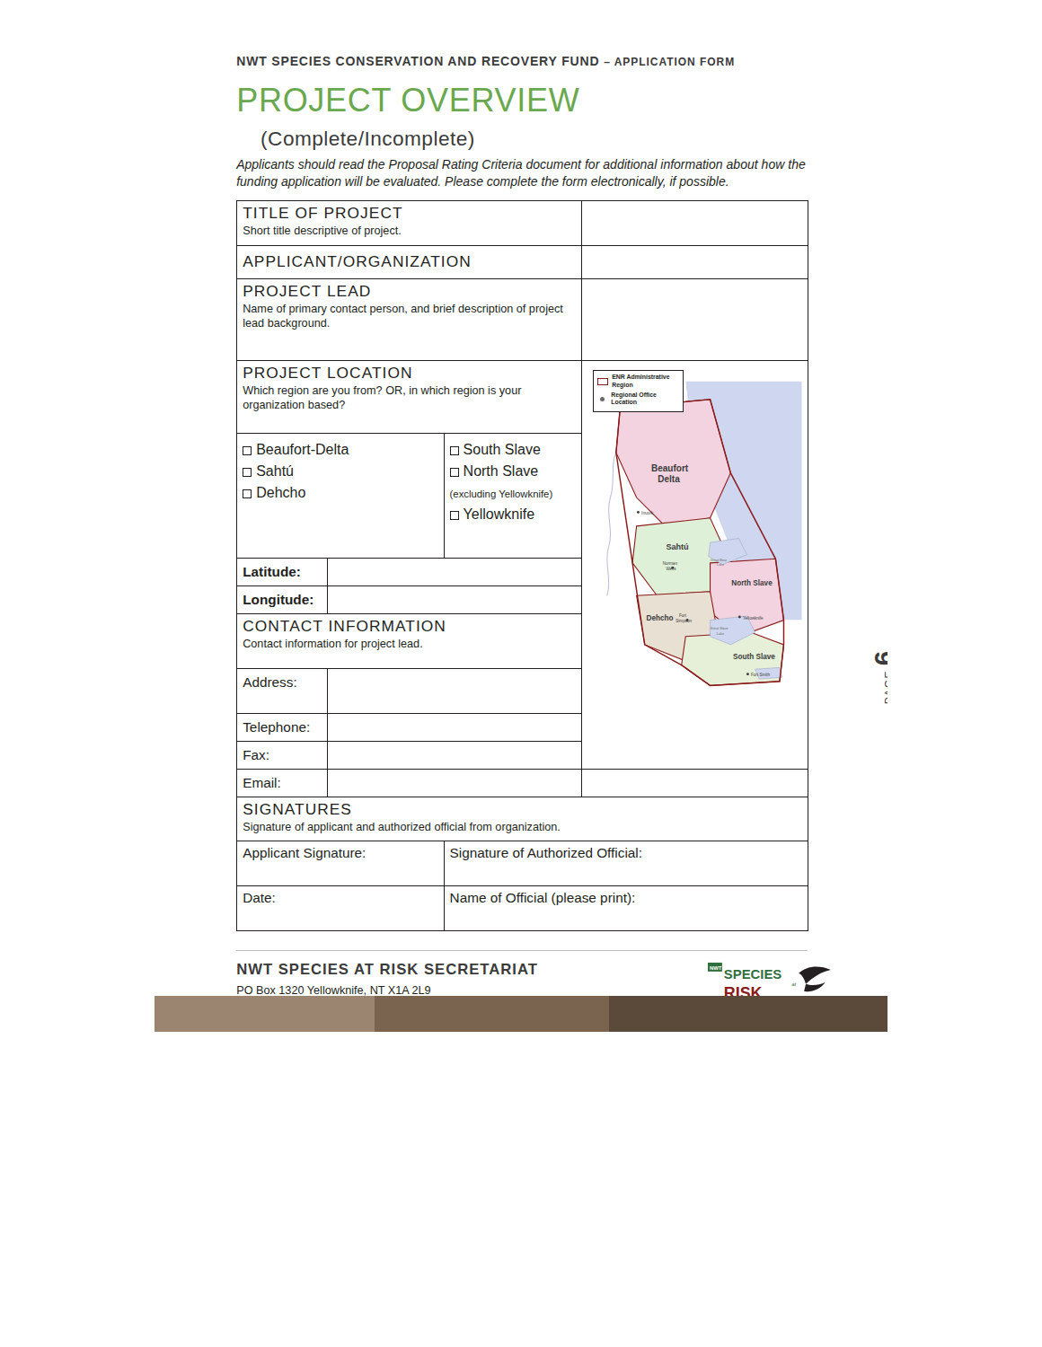NWT SPECIES CONSERVATION AND RECOVERY FUND – APPLICATION FORM
PROJECT OVERVIEW (Complete/Incomplete)
Applicants should read the Proposal Rating Criteria document for additional information about how the funding application will be evaluated. Please complete the form electronically, if possible.
| TITLE OF PROJECT Short title descriptive of project. | |
| APPLICANT/ORGANIZATION | |
| PROJECT LEAD Name of primary contact person, and brief description of project lead background. | |
| PROJECT LOCATION Which region are you from? OR, in which region is your organization based? | Beaufort Delta Sahtú North Slave Dehcho South Slave Inuvik Norman Wells Great Bear Lake Fort Simpson Yellowknife Great Slave Lake Fort Smith ENR Administrative Region Regional Office Location |
| Beaufort-Delta Sahtú Dehcho | South Slave North Slave (excluding Yellowknife) Yellowknife |
| Latitude: | |
| Longitude: | |
| CONTACT INFORMATION Contact information for project lead. |
| Address: | |
| Telephone: | |
| Fax: | |
| Email: | | |
| SIGNATURES Signature of applicant and authorized official from organization. |
| Applicant Signature: | Signature of Authorized Official: |
| Date: | Name of Official (please print): |
PAGE 6
NWT SPECIES AT RISK SECRETARIAT
PO Box 1320 Yellowknife, NT X1A 2L9
Tel: (867) 767-9237 Ext. 53216 • Toll Free: (855) 783-4301 • WWW.NWTSPECIESATRISK.CA
NWT SPECIES at RISK